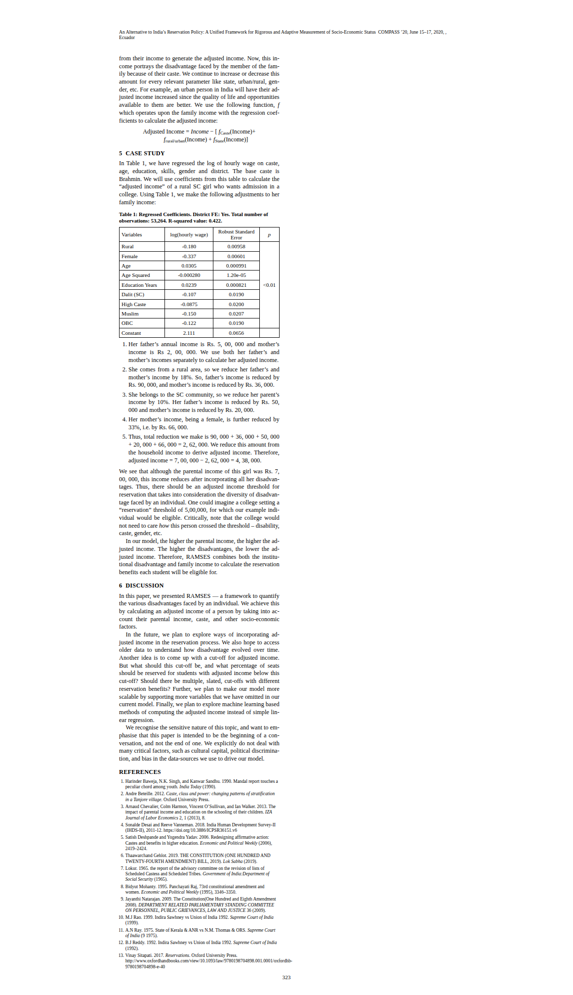An Alternative to India’s Reservation Policy: A Unified Framework for Rigorous and Adaptive Measurement of Socio-Economic Status COMPASS ’20, June 15–17, 2020, , Ecuador
from their income to generate the adjusted income. Now, this income portrays the disadvantage faced by the member of the family because of their caste. We continue to increase or decrease this amount for every relevant parameter like state, urban/rural, gender, etc. For example, an urban person in India will have their adjusted income increased since the quality of life and opportunities available to them are better. We use the following function, f which operates upon the family income with the regression coefficients to calculate the adjusted income:
Adjusted Income = Income − [ fCaste(Income)+ frural/urban(Income) + fState(Income)]
5 CASE STUDY
In Table 1, we have regressed the log of hourly wage on caste, age, education, skills, gender and district. The base caste is Brahmin. We will use coefficients from this table to calculate the “adjusted income” of a rural SC girl who wants admission in a college. Using Table 1, we make the following adjustments to her family income:
Table 1: Regressed Coefficients. District FE: Yes. Total number of observations: 53,264. R-squared value: 0.422.
| Variables | log(hourly wage) | Robust Standard Error | p |
| --- | --- | --- | --- |
| Rural | -0.180 | 0.00958 | <0.01 |
| Female | -0.337 | 0.00601 |
| Age | 0.0305 | 0.000991 |
| Age Squared | -0.000280 | 1.20e-05 |
| Education Years | 0.0239 | 0.000821 |
| Dalit (SC) | -0.107 | 0.0190 |
| High Caste | -0.0875 | 0.0200 |
| Muslim | -0.150 | 0.0207 |
| OBC | -0.122 | 0.0190 |
| Constant | 2.111 | 0.0656 | |
Her father’s annual income is Rs. 5, 00, 000 and mother’s income is Rs 2, 00, 000. We use both her father’s and mother’s incomes separately to calculate her adjusted income.
She comes from a rural area, so we reduce her father’s and mother’s income by 18%. So, father’s income is reduced by Rs. 90, 000, and mother’s income is reduced by Rs. 36, 000.
She belongs to the SC community, so we reduce her parent’s income by 10%. Her father’s income is reduced by Rs. 50, 000 and mother’s income is reduced by Rs. 20, 000.
Her mother’s income, being a female, is further reduced by 33%, i.e. by Rs. 66, 000.
Thus, total reduction we make is 90, 000 + 36, 000 + 50, 000 + 20, 000 + 66, 000 = 2, 62, 000. We reduce this amount from the household income to derive adjusted income. Therefore, adjusted income = 7, 00, 000 − 2, 62, 000 = 4, 38, 000.
We see that although the parental income of this girl was Rs. 7, 00, 000, this income reduces after incorporating all her disadvantages. Thus, there should be an adjusted income threshold for reservation that takes into consideration the diversity of disadvantage faced by an individual. One could imagine a college setting a “reservation” threshold of 5,00,000, for which our example individual would be eligible. Critically, note that the college would not need to care how this person crossed the threshold – disability, caste, gender, etc.
In our model, the higher the parental income, the higher the adjusted income. The higher the disadvantages, the lower the adjusted income. Therefore, RAMSES combines both the institutional disadvantage and family income to calculate the reservation benefits each student will be eligible for.
6 DISCUSSION
In this paper, we presented RAMSES — a framework to quantify the various disadvantages faced by an individual. We achieve this by calculating an adjusted income of a person by taking into account their parental income, caste, and other socio-economic factors.
In the future, we plan to explore ways of incorporating adjusted income in the reservation process. We also hope to access older data to understand how disadvantage evolved over time. Another idea is to come up with a cut-off for adjusted income. But what should this cut-off be, and what percentage of seats should be reserved for students with adjusted income below this cut-off? Should there be multiple, slated, cut-offs with different reservation benefits? Further, we plan to make our model more scalable by supporting more variables that we have omitted in our current model. Finally, we plan to explore machine learning based methods of computing the adjusted income instead of simple linear regression.
We recognise the sensitive nature of this topic, and want to emphasise that this paper is intended to be the beginning of a conversation, and not the end of one. We explicitly do not deal with many critical factors, such as cultural capital, political discrimination, and bias in the data-sources we use to drive our model.
REFERENCES
Harinder Baweja, N.K. Singh, and Kanwar Sandhu. 1990. Mandal report touches a peculiar chord among youth. India Today (1990).
Andre Beteille. 2012. Caste, class and power: changing patterns of stratification in a Tanjore village. Oxford University Press.
Arnaud Chevalier, Colm Harmon, Vincent O’Sullivan, and Ian Walker. 2013. The impact of parental income and education on the schooling of their children. IZA Journal of Labor Economics 2, 1 (2013), 8.
Sonalde Desai and Reeve Vanneman. 2018. India Human Development Survey-II (IHDS-II), 2011-12. https://doi.org/10.3886/ICPSR36151.v6
Satish Deshpande and Yogendra Yadav. 2006. Redesigning affirmative action: Castes and benefits in higher education. Economic and Political Weekly (2006), 2419–2424.
Thaawarchand Gehlot. 2019. THE CONSTITUTION (ONE HUNDRED AND TWENTY-FOURTH AMENDMENT) BILL, 2019). Lok Sabha (2019).
Lokur. 1965. the report of the advisory committee on the revision of lists of Scheduled Castess and Scheduled Tribes. Government of India:Department of Social Security (1965).
Bidyut Mohanty. 1995. Panchayati Raj, 73rd constitutional amendment and women. Economic and Political Weekly (1995), 3346–3350.
Jayanthi Natarajan. 2009. The Constitution(One Hundred and Eighth Amendment 2008). DEPARTMENT RELATED PARLIAMENTARY STANDING COMMITTEE ON PERSONNEL, PUBLIC GRIEVANCES, LAW AND JUSTICE 36 (2009).
M.J Rao. 1999. Indira Sawhney vs Union of India 1992. Supreme Court of India (1999).
A.N Ray. 1975. State of Kerala & ANR vs N.M. Thomas & ORS. Supreme Court of India (9 1975).
B.J Reddy. 1992. Indira Sawhney vs Union of India 1992. Supreme Court of India (1992).
Vinay Sitapati. 2017. Reservations. Oxford University Press. http://www.oxfordhandbooks.com/view/10.1093/law/9780198704898.001.0001/oxfordhb-9780198704898-e-40
323